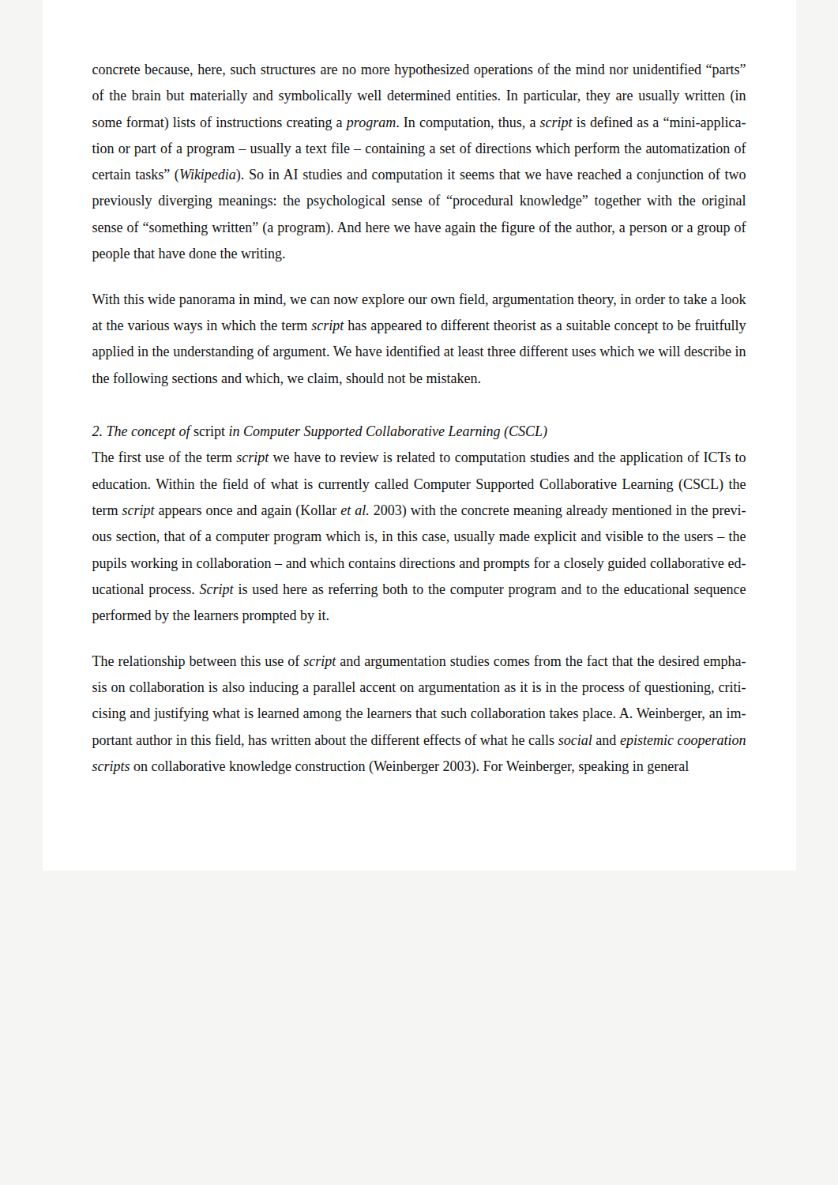concrete because, here, such structures are no more hypothesized operations of the mind nor unidentified “parts” of the brain but materially and symbolically well determined entities. In particular, they are usually written (in some format) lists of instructions creating a program. In computation, thus, a script is defined as a “mini-application or part of a program – usually a text file – containing a set of directions which perform the automatization of certain tasks” (Wikipedia). So in AI studies and computation it seems that we have reached a conjunction of two previously diverging meanings: the psychological sense of “procedural knowledge” together with the original sense of “something written” (a program). And here we have again the figure of the author, a person or a group of people that have done the writing.
With this wide panorama in mind, we can now explore our own field, argumentation theory, in order to take a look at the various ways in which the term script has appeared to different theorist as a suitable concept to be fruitfully applied in the understanding of argument. We have identified at least three different uses which we will describe in the following sections and which, we claim, should not be mistaken.
2. The concept of script in Computer Supported Collaborative Learning (CSCL)
The first use of the term script we have to review is related to computation studies and the application of ICTs to education. Within the field of what is currently called Computer Supported Collaborative Learning (CSCL) the term script appears once and again (Kollar et al. 2003) with the concrete meaning already mentioned in the previous section, that of a computer program which is, in this case, usually made explicit and visible to the users – the pupils working in collaboration – and which contains directions and prompts for a closely guided collaborative educational process. Script is used here as referring both to the computer program and to the educational sequence performed by the learners prompted by it.
The relationship between this use of script and argumentation studies comes from the fact that the desired emphasis on collaboration is also inducing a parallel accent on argumentation as it is in the process of questioning, criticising and justifying what is learned among the learners that such collaboration takes place. A. Weinberger, an important author in this field, has written about the different effects of what he calls social and epistemic cooperation scripts on collaborative knowledge construction (Weinberger 2003). For Weinberger, speaking in general